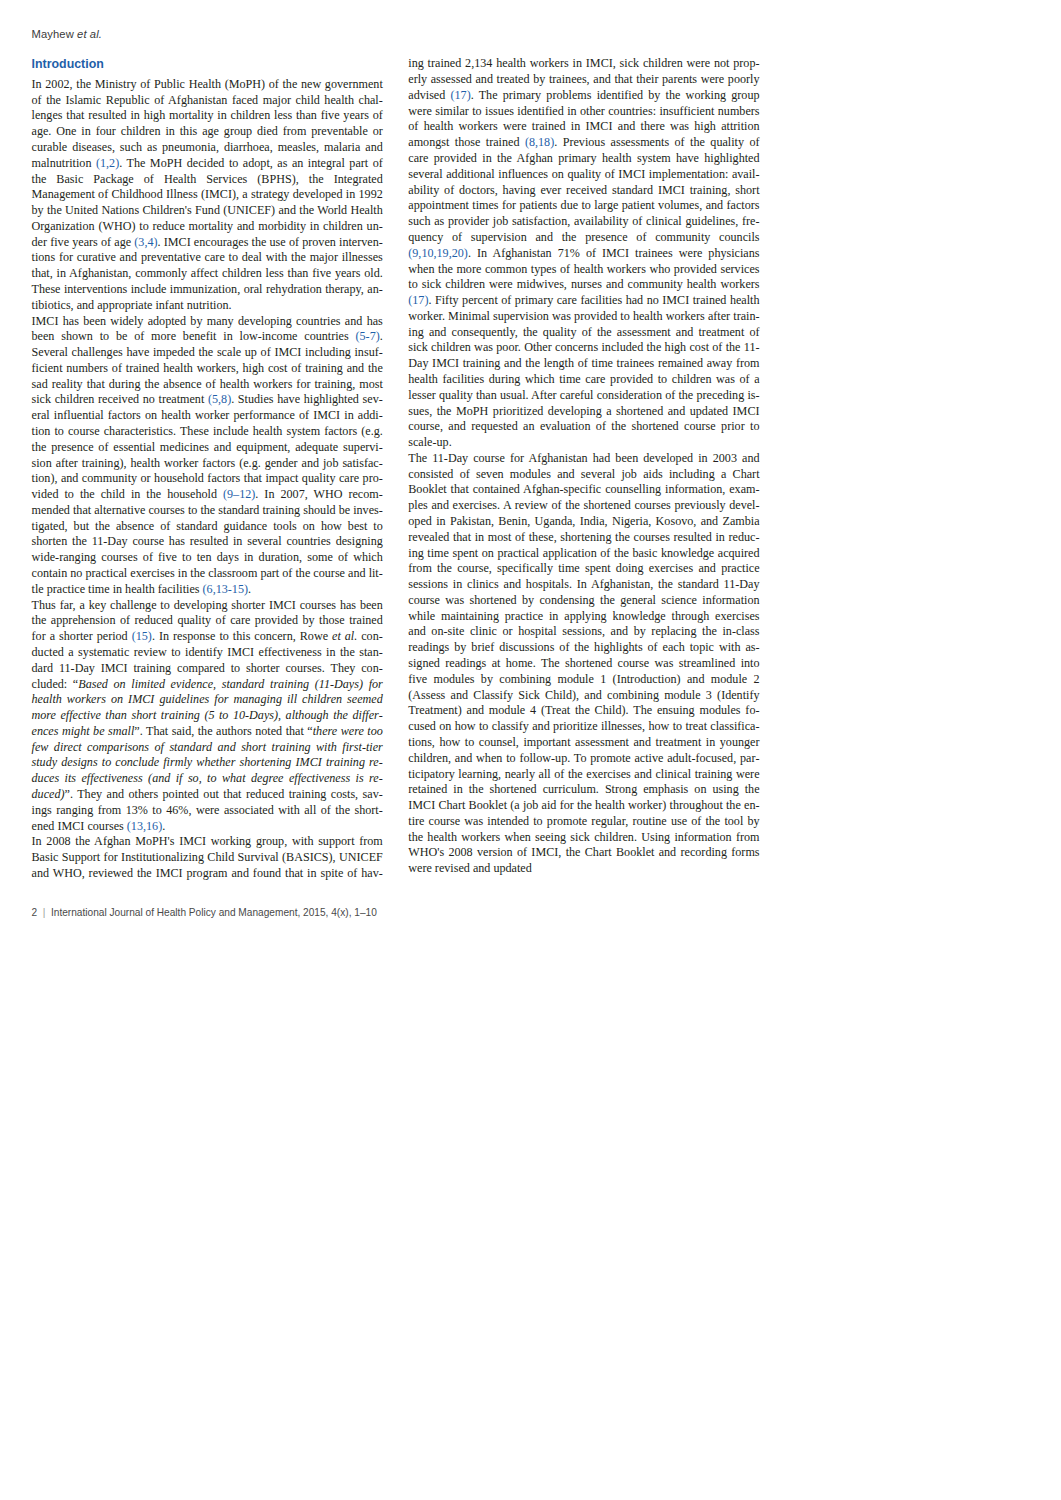Mayhew et al.
Introduction
In 2002, the Ministry of Public Health (MoPH) of the new government of the Islamic Republic of Afghanistan faced major child health challenges that resulted in high mortality in children less than five years of age. One in four children in this age group died from preventable or curable diseases, such as pneumonia, diarrhoea, measles, malaria and malnutrition (1,2). The MoPH decided to adopt, as an integral part of the Basic Package of Health Services (BPHS), the Integrated Management of Childhood Illness (IMCI), a strategy developed in 1992 by the United Nations Children's Fund (UNICEF) and the World Health Organization (WHO) to reduce mortality and morbidity in children under five years of age (3,4). IMCI encourages the use of proven interventions for curative and preventative care to deal with the major illnesses that, in Afghanistan, commonly affect children less than five years old. These interventions include immunization, oral rehydration therapy, antibiotics, and appropriate infant nutrition.
IMCI has been widely adopted by many developing countries and has been shown to be of more benefit in low-income countries (5-7). Several challenges have impeded the scale up of IMCI including insufficient numbers of trained health workers, high cost of training and the sad reality that during the absence of health workers for training, most sick children received no treatment (5,8). Studies have highlighted several influential factors on health worker performance of IMCI in addition to course characteristics. These include health system factors (e.g. the presence of essential medicines and equipment, adequate supervision after training), health worker factors (e.g. gender and job satisfaction), and community or household factors that impact quality care provided to the child in the household (9–12). In 2007, WHO recommended that alternative courses to the standard training should be investigated, but the absence of standard guidance tools on how best to shorten the 11-Day course has resulted in several countries designing wide-ranging courses of five to ten days in duration, some of which contain no practical exercises in the classroom part of the course and little practice time in health facilities (6,13-15).
Thus far, a key challenge to developing shorter IMCI courses has been the apprehension of reduced quality of care provided by those trained for a shorter period (15). In response to this concern, Rowe et al. conducted a systematic review to identify IMCI effectiveness in the standard 11-Day IMCI training compared to shorter courses. They concluded: “Based on limited evidence, standard training (11-Days) for health workers on IMCI guidelines for managing ill children seemed more effective than short training (5 to 10-Days), although the differences might be small”. That said, the authors noted that “there were too few direct comparisons of standard and short training with first-tier study designs to conclude firmly whether shortening IMCI training reduces its effectiveness (and if so, to what degree effectiveness is reduced)”. They and others pointed out that reduced training costs, savings ranging from 13% to 46%, were associated with all of the shortened IMCI courses (13,16).
In 2008 the Afghan MoPH's IMCI working group, with support from Basic Support for Institutionalizing Child Survival (BASICS), UNICEF and WHO, reviewed the IMCI program and found that in spite of having trained 2,134 health workers in IMCI, sick children were not properly assessed and treated by trainees, and that their parents were poorly advised (17). The primary problems identified by the working group were similar to issues identified in other countries: insufficient numbers of health workers were trained in IMCI and there was high attrition amongst those trained (8,18). Previous assessments of the quality of care provided in the Afghan primary health system have highlighted several additional influences on quality of IMCI implementation: availability of doctors, having ever received standard IMCI training, short appointment times for patients due to large patient volumes, and factors such as provider job satisfaction, availability of clinical guidelines, frequency of supervision and the presence of community councils (9,10,19,20). In Afghanistan 71% of IMCI trainees were physicians when the more common types of health workers who provided services to sick children were midwives, nurses and community health workers (17). Fifty percent of primary care facilities had no IMCI trained health worker. Minimal supervision was provided to health workers after training and consequently, the quality of the assessment and treatment of sick children was poor. Other concerns included the high cost of the 11-Day IMCI training and the length of time trainees remained away from health facilities during which time care provided to children was of a lesser quality than usual. After careful consideration of the preceding issues, the MoPH prioritized developing a shortened and updated IMCI course, and requested an evaluation of the shortened course prior to scale-up.
The 11-Day course for Afghanistan had been developed in 2003 and consisted of seven modules and several job aids including a Chart Booklet that contained Afghan-specific counselling information, examples and exercises. A review of the shortened courses previously developed in Pakistan, Benin, Uganda, India, Nigeria, Kosovo, and Zambia revealed that in most of these, shortening the courses resulted in reducing time spent on practical application of the basic knowledge acquired from the course, specifically time spent doing exercises and practice sessions in clinics and hospitals. In Afghanistan, the standard 11-Day course was shortened by condensing the general science information while maintaining practice in applying knowledge through exercises and on-site clinic or hospital sessions, and by replacing the in-class readings by brief discussions of the highlights of each topic with assigned readings at home. The shortened course was streamlined into five modules by combining module 1 (Introduction) and module 2 (Assess and Classify Sick Child), and combining module 3 (Identify Treatment) and module 4 (Treat the Child). The ensuing modules focused on how to classify and prioritize illnesses, how to treat classifications, how to counsel, important assessment and treatment in younger children, and when to follow-up. To promote active adult-focused, participatory learning, nearly all of the exercises and clinical training were retained in the shortened curriculum. Strong emphasis on using the IMCI Chart Booklet (a job aid for the health worker) throughout the entire course was intended to promote regular, routine use of the tool by the health workers when seeing sick children. Using information from WHO's 2008 version of IMCI, the Chart Booklet and recording forms were revised and updated
2 | International Journal of Health Policy and Management, 2015, 4(x), 1–10